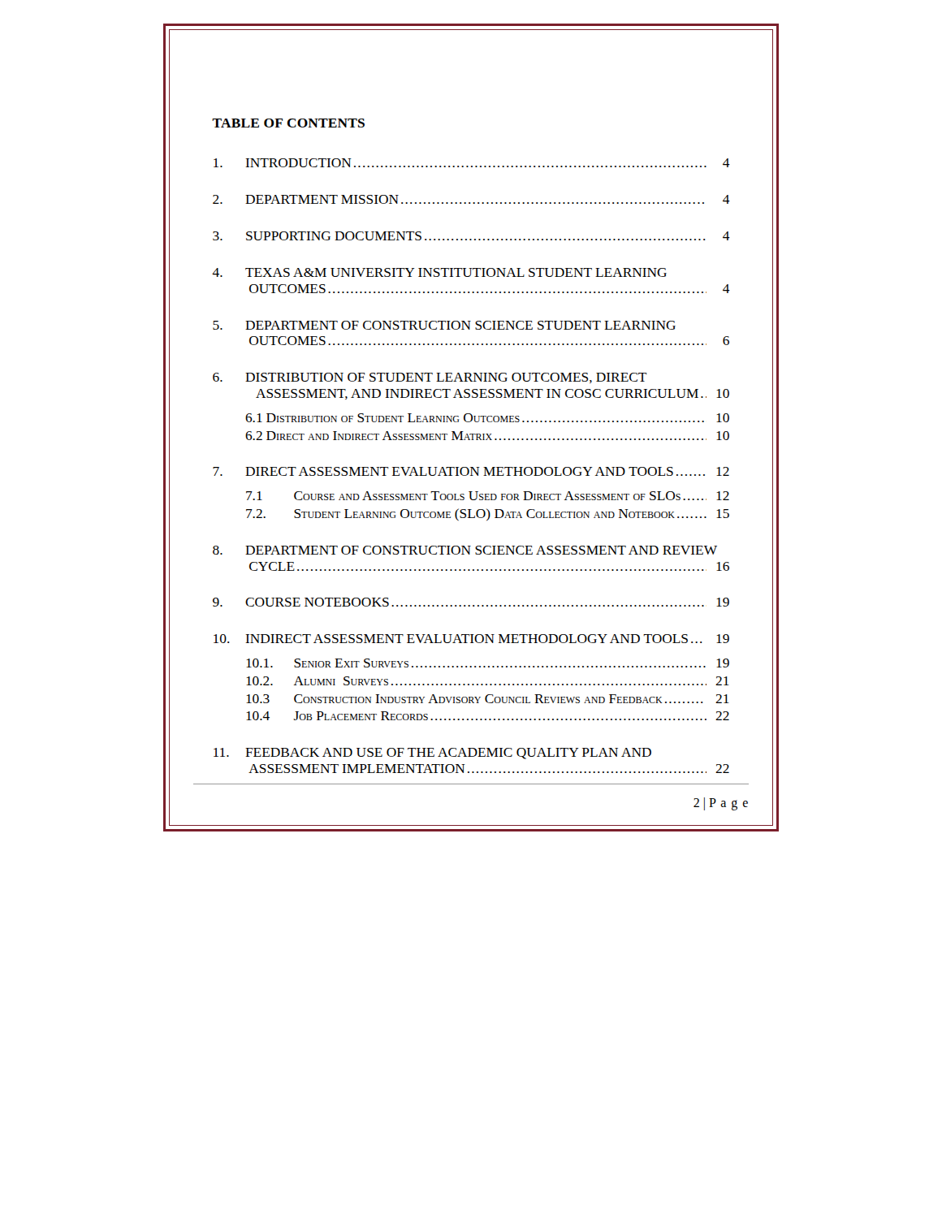TABLE OF CONTENTS
1. INTRODUCTION .................................................................................................. 4
2. DEPARTMENT MISSION ....................................................................................... 4
3. SUPPORTING DOCUMENTS ................................................................................. 4
4. TEXAS A&M UNIVERSITY INSTITUTIONAL STUDENT LEARNING
OUTCOMES ......................................................................................................... 4
5. DEPARTMENT OF CONSTRUCTION SCIENCE STUDENT LEARNING
OUTCOMES ......................................................................................................... 6
6. DISTRIBUTION OF STUDENT LEARNING OUTCOMES, DIRECT
ASSESSMENT, AND INDIRECT ASSESSMENT IN COSC CURRICULUM ... 10
6.1 Distribution of Student Learning Outcomes ..................................................... 10
6.2 Direct and Indirect Assessment Matrix ............................................................. 10
7. DIRECT ASSESSMENT EVALUATION METHODOLOGY AND TOOLS ....... 12
7.1 Course and Assessment Tools Used for Direct Assessment of SLOs .......... 12
7.2. Student Learning Outcome (SLO) Data Collection and Notebook ....... 15
8. DEPARTMENT OF CONSTRUCTION SCIENCE ASSESSMENT AND REVIEW
CYCLE .................................................................................................................. 16
9. COURSE NOTEBOOKS ......................................................................................... 19
10. INDIRECT ASSESSMENT EVALUATION METHODOLOGY AND TOOLS ... 19
10.1. Senior Exit Surveys ......................................................................................... 19
10.2. Alumni Surveys ............................................................................................... 21
10.3 Construction Industry Advisory Council Reviews and Feedback ......... 21
10.4 Job Placement Records ................................................................................... 22
11. FEEDBACK AND USE OF THE ACADEMIC QUALITY PLAN AND
ASSESSMENT IMPLEMENTATION ................................................................... 22
2|P a g e